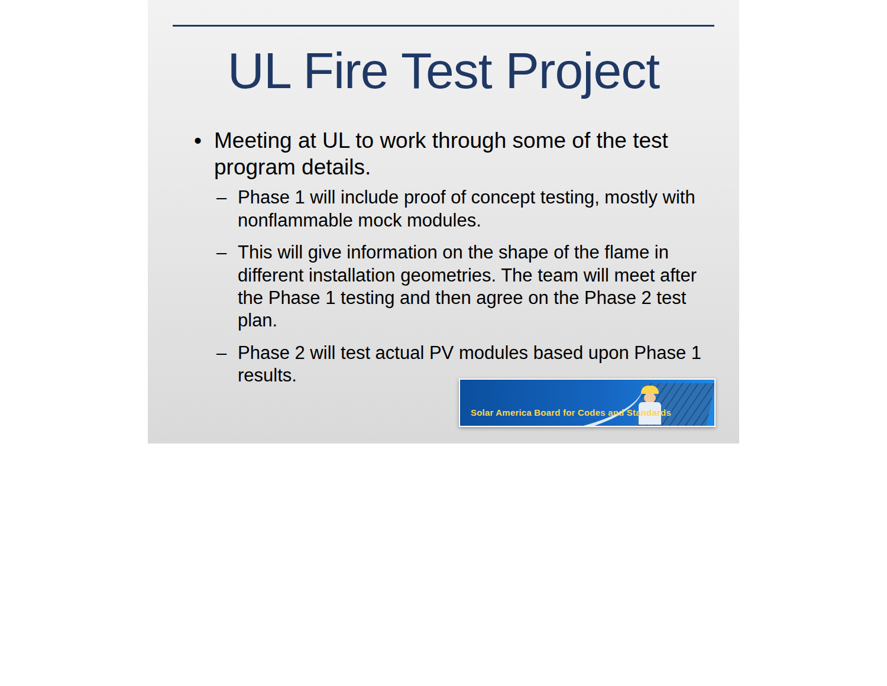UL Fire Test Project
Meeting at UL to work through some of the test program details.
Phase 1 will include proof of concept testing, mostly with nonflammable mock modules.
This will give information on the shape of the flame in different installation geometries. The team will meet after the Phase 1 testing and then agree on the Phase 2 test plan.
Phase 2 will test actual PV modules based upon Phase 1 results.
Solar America Board for Codes and Standards